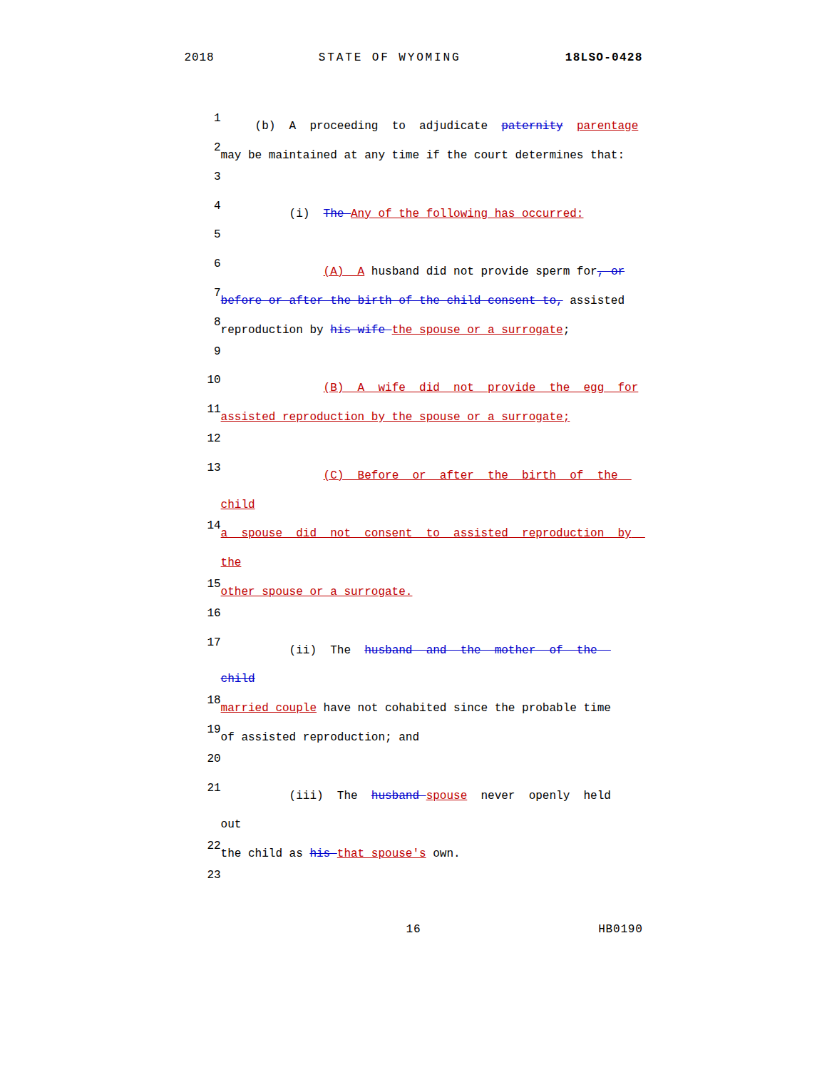2018
STATE OF WYOMING
18LSO-0428
| 1 | (b) A proceeding to adjudicate paternity parentage |
| 2 | may be maintained at any time if the court determines that: |
| 3 | |
| 4 | (i) The Any of the following has occurred: |
| 5 | |
| 6 | (A) A husband did not provide sperm for , or |
| 7 | before or after the birth of the child consent to, assisted |
| 8 | reproduction by his wife the spouse or a surrogate ; |
| 9 | |
| 10 | (B) A wife did not provide the egg for |
| 11 | assisted reproduction by the spouse or a surrogate; |
| 12 | |
| 13 | (C) Before or after the birth of the child |
| 14 | a spouse did not consent to assisted reproduction by the |
| 15 | other spouse or a surrogate. |
| 16 | |
| 17 | (ii) The husband and the mother of the child |
| 18 | married couple have not cohabited since the probable time |
| 19 | of assisted reproduction; and |
| 20 | |
| 21 | (iii) The husband spouse never openly held out |
| 22 | the child as his that spouse's own. |
| 23 | |
16
HB0190